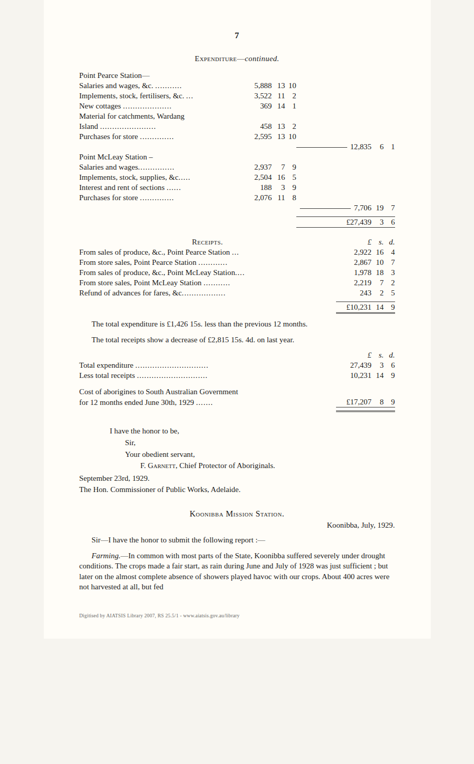7
Expenditure—continued.
| Point Pearce Station— | | | | | | |
| Salaries and wages, &c. ........... | 5,888 | 13 | 10 | | | |
| Implements, stock, fertilisers, &c. ... | 3,522 | 11 | 2 | | | |
| New cottages .................... | 369 | 14 | 1 | | | |
| Material for catchments, Wardang | | | | | | |
| Island ....................... | 458 | 13 | 2 | | | |
| Purchases for store .............. | 2,595 | 13 | 10 | | | |
| | | | | 12,835 | 6 | 1 |
| Point McLeay Station – | | | | | | |
| Salaries and wages ............... | 2,937 | 7 | 9 | | | |
| Implements, stock, supplies, &c ..... | 2,504 | 16 | 5 | | | |
| Interest and rent of sections ...... | 188 | 3 | 9 | | | |
| Purchases for store .............. | 2,076 | 11 | 8 | | | |
| | | | | 7,706 | 19 | 7 |
| | | | | £27,439 | 3 | 6 |
| Receipts. | £ | s. | d. |
| From sales of produce, &c., Point Pearce Station ... | 2,922 | 16 | 4 |
| From store sales, Point Pearce Station ............ | 2,867 | 10 | 7 |
| From sales of produce, &c., Point McLeay Station .... | 1,978 | 18 | 3 |
| From store sales, Point McLeay Station ........... | 2,219 | 7 | 2 |
| Refund of advances for fares, &c .................. | 243 | 2 | 5 |
| | £10,231 | 14 | 9 |
The total expenditure is £1,426 15s. less than the previous 12 months.
The total receipts show a decrease of £2,815 15s. 4d. on last year.
| | £ | s. | d. |
| Total expenditure .............................. | 27,439 | 3 | 6 |
| Less total receipts ............................. | 10,231 | 14 | 9 |
| Cost of aborigines to South Australian Government | | | |
| for 12 months ended June 30th, 1929 ....... | £17,207 | 8 | 9 |
I have the honor to be,
Sir,
Your obedient servant,
F. Garnett, Chief Protector of Aboriginals.
September 23rd, 1929.
The Hon. Commissioner of Public Works, Adelaide.
Koonibba Mission Station.
Koonibba, July, 1929.
Sir—I have the honor to submit the following report :—
Farming.—In common with most parts of the State, Koonibba suffered severely under drought conditions. The crops made a fair start, as rain during June and July of 1928 was just sufficient ; but later on the almost complete absence of showers played havoc with our crops. About 400 acres were not harvested at all, but fed
Digitised by AIATSIS Library 2007, RS 25.5/1 - www.aiatsis.gov.au/library